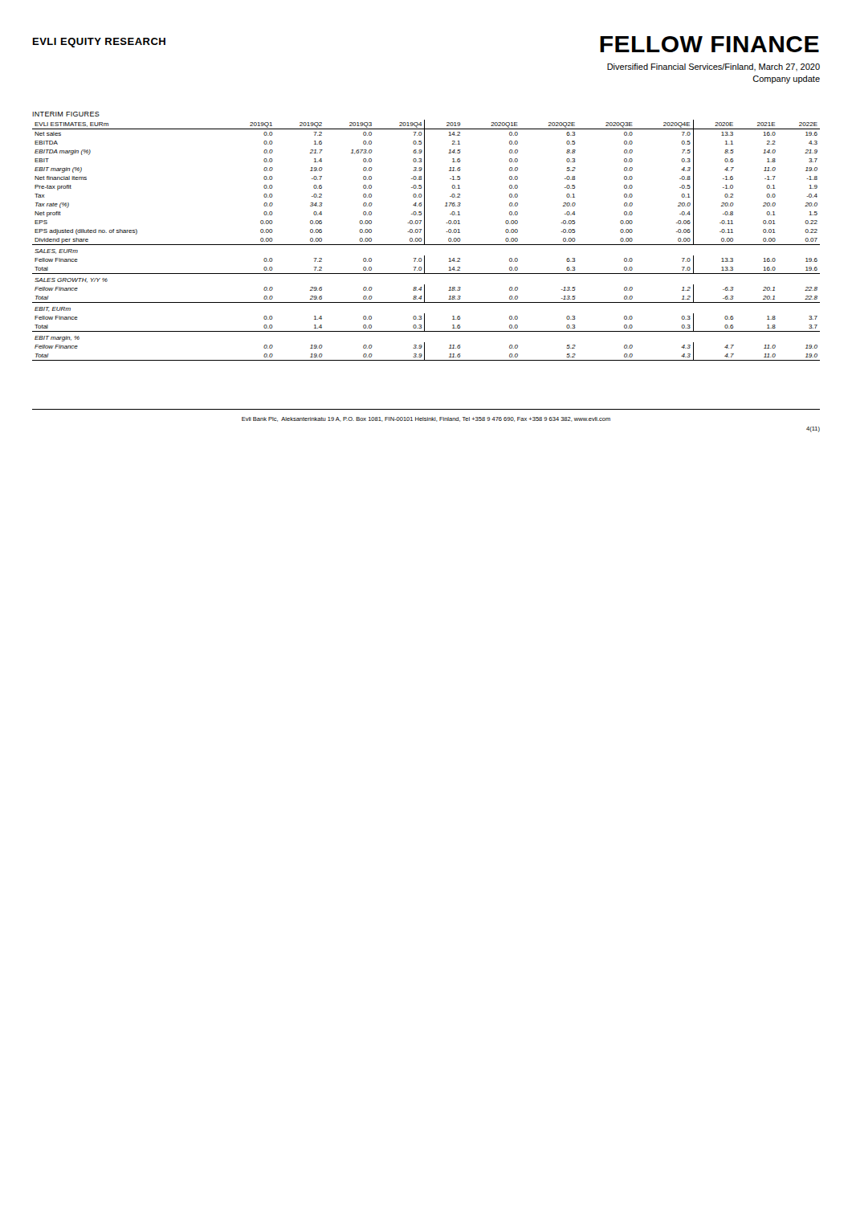EVLI EQUITY RESEARCH
FELLOW FINANCE
Diversified Financial Services/Finland, March 27, 2020
Company update
INTERIM FIGURES
| EVLI ESTIMATES, EURm | 2019Q1 | 2019Q2 | 2019Q3 | 2019Q4 | 2019 | 2020Q1E | 2020Q2E | 2020Q3E | 2020Q4E | 2020E | 2021E | 2022E |
| --- | --- | --- | --- | --- | --- | --- | --- | --- | --- | --- | --- | --- |
| Net sales | 0.0 | 7.2 | 0.0 | 7.0 | 14.2 | 0.0 | 6.3 | 0.0 | 7.0 | 13.3 | 16.0 | 19.6 |
| EBITDA | 0.0 | 1.6 | 0.0 | 0.5 | 2.1 | 0.0 | 0.5 | 0.0 | 0.5 | 1.1 | 2.2 | 4.3 |
| EBITDA margin (%) | 0.0 | 21.7 | 1,673.0 | 6.9 | 14.5 | 0.0 | 8.8 | 0.0 | 7.5 | 8.5 | 14.0 | 21.9 |
| EBIT | 0.0 | 1.4 | 0.0 | 0.3 | 1.6 | 0.0 | 0.3 | 0.0 | 0.3 | 0.6 | 1.8 | 3.7 |
| EBIT margin (%) | 0.0 | 19.0 | 0.0 | 3.9 | 11.6 | 0.0 | 5.2 | 0.0 | 4.3 | 4.7 | 11.0 | 19.0 |
| Net financial items | 0.0 | -0.7 | 0.0 | -0.8 | -1.5 | 0.0 | -0.8 | 0.0 | -0.8 | -1.6 | -1.7 | -1.8 |
| Pre-tax profit | 0.0 | 0.6 | 0.0 | -0.5 | 0.1 | 0.0 | -0.5 | 0.0 | -0.5 | -1.0 | 0.1 | 1.9 |
| Tax | 0.0 | -0.2 | 0.0 | 0.0 | -0.2 | 0.0 | 0.1 | 0.0 | 0.1 | 0.2 | 0.0 | -0.4 |
| Tax rate (%) | 0.0 | 34.3 | 0.0 | 4.6 | 176.3 | 0.0 | 20.0 | 0.0 | 20.0 | 20.0 | 20.0 | 20.0 |
| Net profit | 0.0 | 0.4 | 0.0 | -0.5 | -0.1 | 0.0 | -0.4 | 0.0 | -0.4 | -0.8 | 0.1 | 1.5 |
| EPS | 0.00 | 0.06 | 0.00 | -0.07 | -0.01 | 0.00 | -0.05 | 0.00 | -0.06 | -0.11 | 0.01 | 0.22 |
| EPS adjusted (diluted no. of shares) | 0.00 | 0.06 | 0.00 | -0.07 | -0.01 | 0.00 | -0.05 | 0.00 | -0.06 | -0.11 | 0.01 | 0.22 |
| Dividend per share | 0.00 | 0.00 | 0.00 | 0.00 | 0.00 | 0.00 | 0.00 | 0.00 | 0.00 | 0.00 | 0.00 | 0.07 |
| SALES, EURm | |
| Fellow Finance | 0.0 | 7.2 | 0.0 | 7.0 | 14.2 | 0.0 | 6.3 | 0.0 | 7.0 | 13.3 | 16.0 | 19.6 |
| Total | 0.0 | 7.2 | 0.0 | 7.0 | 14.2 | 0.0 | 6.3 | 0.0 | 7.0 | 13.3 | 16.0 | 19.6 |
| SALES GROWTH, Y/Y % | |
| Fellow Finance | 0.0 | 29.6 | 0.0 | 8.4 | 18.3 | 0.0 | -13.5 | 0.0 | 1.2 | -6.3 | 20.1 | 22.8 |
| Total | 0.0 | 29.6 | 0.0 | 8.4 | 18.3 | 0.0 | -13.5 | 0.0 | 1.2 | -6.3 | 20.1 | 22.8 |
| EBIT, EURm | |
| Fellow Finance | 0.0 | 1.4 | 0.0 | 0.3 | 1.6 | 0.0 | 0.3 | 0.0 | 0.3 | 0.6 | 1.8 | 3.7 |
| Total | 0.0 | 1.4 | 0.0 | 0.3 | 1.6 | 0.0 | 0.3 | 0.0 | 0.3 | 0.6 | 1.8 | 3.7 |
| EBIT margin, % | |
| Fellow Finance | 0.0 | 19.0 | 0.0 | 3.9 | 11.6 | 0.0 | 5.2 | 0.0 | 4.3 | 4.7 | 11.0 | 19.0 |
| Total | 0.0 | 19.0 | 0.0 | 3.9 | 11.6 | 0.0 | 5.2 | 0.0 | 4.3 | 4.7 | 11.0 | 19.0 |
Evli Bank Plc, Aleksanterinkatu 19 A, P.O. Box 1081, FIN-00101 Helsinki, Finland, Tel +358 9 476 690, Fax +358 9 634 382, www.evli.com
4(11)